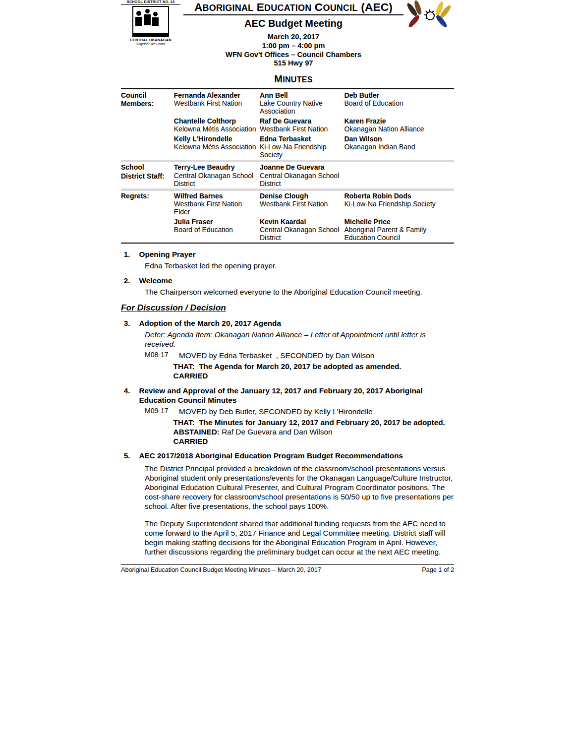SCHOOL DISTRICT NO. 23
CENTRAL OKANAGAN
“Together We Learn”
ABORIGINAL EDUCATION COUNCIL (AEC)
AEC Budget Meeting
March 20, 2017
1:00 pm – 4:00 pm
WFN Gov't Offices – Council Chambers
515 Hwy 97
MINUTES
| Council Members: | Fernanda Alexander Westbank First Nation | Ann Bell Lake Country Native Association | Deb Butler Board of Education |
| | Chantelle Colthorp Kelowna Métis Association | Raf De Guevara Westbank First Nation | Karen Frazie Okanagan Nation Alliance |
| | Kelly L'Hirondelle Kelowna Métis Association | Edna Terbasket Ki-Low-Na Friendship Society | Dan Wilson Okanagan Indian Band |
| School District Staff: | Terry-Lee Beaudry Central Okanagan School District | Joanne De Guevara Central Okanagan School District | |
| Regrets: | Wilfred Barnes Westbank First Nation Elder | Denise Clough Westbank First Nation | Roberta Robin Dods Ki-Low-Na Friendship Society |
| | Julia Fraser Board of Education | Kevin Kaardal Central Okanagan School District | Michelle Price Aboriginal Parent & Family Education Council |
Opening Prayer
Edna Terbasket led the opening prayer.
Welcome
The Chairperson welcomed everyone to the Aboriginal Education Council meeting.
For Discussion / Decision
Adoption of the March 20, 2017 Agenda
Defer: Agenda Item: Okanagan Nation Alliance – Letter of Appointment until letter is received.
M08-17
MOVED by Edna Terbasket , SECONDED by Dan Wilson
THAT: The Agenda for March 20, 2017 be adopted as amended.
CARRIED
Review and Approval of the January 12, 2017 and February 20, 2017 Aboriginal Education Council Minutes
M09-17
MOVED by Deb Butler, SECONDED by Kelly L'Hirondelle
THAT: The Minutes for January 12, 2017 and February 20, 2017 be adopted.
ABSTAINED: Raf De Guevara and Dan Wilson
CARRIED
AEC 2017/2018 Aboriginal Education Program Budget Recommendations
The District Principal provided a breakdown of the classroom/school presentations versus Aboriginal student only presentations/events for the Okanagan Language/Culture Instructor, Aboriginal Education Cultural Presenter, and Cultural Program Coordinator positions. The cost-share recovery for classroom/school presentations is 50/50 up to five presentations per school. After five presentations, the school pays 100%.
The Deputy Superintendent shared that additional funding requests from the AEC need to come forward to the April 5, 2017 Finance and Legal Committee meeting. District staff will begin making staffing decisions for the Aboriginal Education Program in April. However, further discussions regarding the preliminary budget can occur at the next AEC meeting.
Aboriginal Education Council Budget Meeting Minutes – March 20, 2017
Page 1 of 2